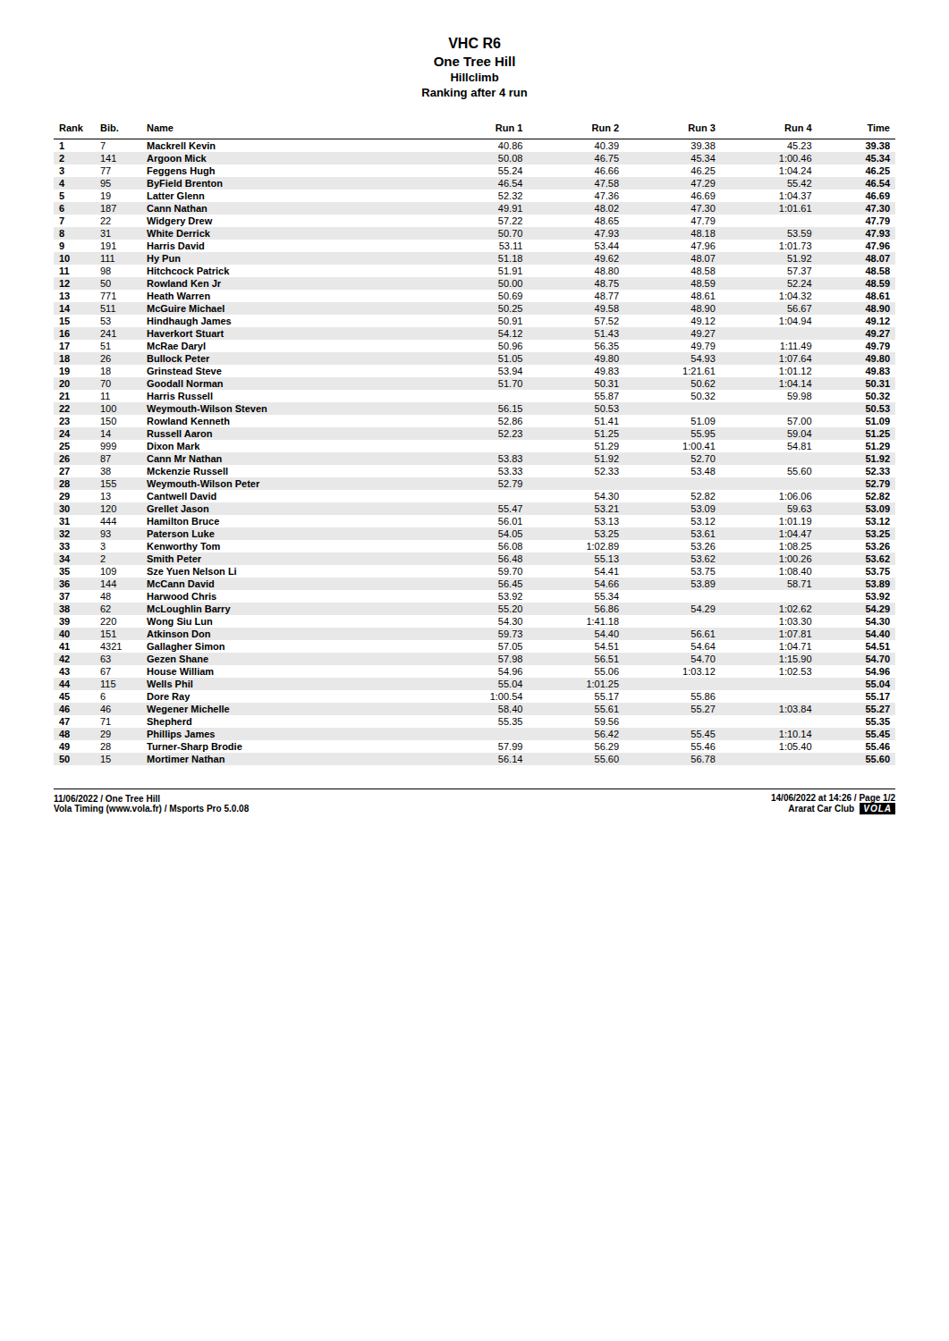VHC R6
One Tree Hill
Hillclimb
Ranking after 4 run
| Rank | Bib. | Name | Run 1 | Run 2 | Run 3 | Run 4 | Time |
| --- | --- | --- | --- | --- | --- | --- | --- |
| 1 | 7 | Mackrell Kevin | 40.86 | 40.39 | 39.38 | 45.23 | 39.38 |
| 2 | 141 | Argoon Mick | 50.08 | 46.75 | 45.34 | 1:00.46 | 45.34 |
| 3 | 77 | Feggens Hugh | 55.24 | 46.66 | 46.25 | 1:04.24 | 46.25 |
| 4 | 95 | ByField Brenton | 46.54 | 47.58 | 47.29 | 55.42 | 46.54 |
| 5 | 19 | Latter Glenn | 52.32 | 47.36 | 46.69 | 1:04.37 | 46.69 |
| 6 | 187 | Cann Nathan | 49.91 | 48.02 | 47.30 | 1:01.61 | 47.30 |
| 7 | 22 | Widgery Drew | 57.22 | 48.65 | 47.79 | | 47.79 |
| 8 | 31 | White Derrick | 50.70 | 47.93 | 48.18 | 53.59 | 47.93 |
| 9 | 191 | Harris David | 53.11 | 53.44 | 47.96 | 1:01.73 | 47.96 |
| 10 | 111 | Hy Pun | 51.18 | 49.62 | 48.07 | 51.92 | 48.07 |
| 11 | 98 | Hitchcock Patrick | 51.91 | 48.80 | 48.58 | 57.37 | 48.58 |
| 12 | 50 | Rowland Ken Jr | 50.00 | 48.75 | 48.59 | 52.24 | 48.59 |
| 13 | 771 | Heath Warren | 50.69 | 48.77 | 48.61 | 1:04.32 | 48.61 |
| 14 | 511 | McGuire Michael | 50.25 | 49.58 | 48.90 | 56.67 | 48.90 |
| 15 | 53 | Hindhaugh James | 50.91 | 57.52 | 49.12 | 1:04.94 | 49.12 |
| 16 | 241 | Haverkort Stuart | 54.12 | 51.43 | 49.27 | | 49.27 |
| 17 | 51 | McRae Daryl | 50.96 | 56.35 | 49.79 | 1:11.49 | 49.79 |
| 18 | 26 | Bullock Peter | 51.05 | 49.80 | 54.93 | 1:07.64 | 49.80 |
| 19 | 18 | Grinstead Steve | 53.94 | 49.83 | 1:21.61 | 1:01.12 | 49.83 |
| 20 | 70 | Goodall Norman | 51.70 | 50.31 | 50.62 | 1:04.14 | 50.31 |
| 21 | 11 | Harris Russell | | 55.87 | 50.32 | 59.98 | 50.32 |
| 22 | 100 | Weymouth-Wilson Steven | 56.15 | 50.53 | | | 50.53 |
| 23 | 150 | Rowland Kenneth | 52.86 | 51.41 | 51.09 | 57.00 | 51.09 |
| 24 | 14 | Russell Aaron | 52.23 | 51.25 | 55.95 | 59.04 | 51.25 |
| 25 | 999 | Dixon Mark | | 51.29 | 1:00.41 | 54.81 | 51.29 |
| 26 | 87 | Cann Mr Nathan | 53.83 | 51.92 | 52.70 | | 51.92 |
| 27 | 38 | Mckenzie Russell | 53.33 | 52.33 | 53.48 | 55.60 | 52.33 |
| 28 | 155 | Weymouth-Wilson Peter | 52.79 | | | | 52.79 |
| 29 | 13 | Cantwell David | | 54.30 | 52.82 | 1:06.06 | 52.82 |
| 30 | 120 | Grellet Jason | 55.47 | 53.21 | 53.09 | 59.63 | 53.09 |
| 31 | 444 | Hamilton Bruce | 56.01 | 53.13 | 53.12 | 1:01.19 | 53.12 |
| 32 | 93 | Paterson Luke | 54.05 | 53.25 | 53.61 | 1:04.47 | 53.25 |
| 33 | 3 | Kenworthy Tom | 56.08 | 1:02.89 | 53.26 | 1:08.25 | 53.26 |
| 34 | 2 | Smith Peter | 56.48 | 55.13 | 53.62 | 1:00.26 | 53.62 |
| 35 | 109 | Sze Yuen Nelson Li | 59.70 | 54.41 | 53.75 | 1:08.40 | 53.75 |
| 36 | 144 | McCann David | 56.45 | 54.66 | 53.89 | 58.71 | 53.89 |
| 37 | 48 | Harwood Chris | 53.92 | 55.34 | | | 53.92 |
| 38 | 62 | McLoughlin Barry | 55.20 | 56.86 | 54.29 | 1:02.62 | 54.29 |
| 39 | 220 | Wong Siu Lun | 54.30 | 1:41.18 | | 1:03.30 | 54.30 |
| 40 | 151 | Atkinson Don | 59.73 | 54.40 | 56.61 | 1:07.81 | 54.40 |
| 41 | 4321 | Gallagher Simon | 57.05 | 54.51 | 54.64 | 1:04.71 | 54.51 |
| 42 | 63 | Gezen Shane | 57.98 | 56.51 | 54.70 | 1:15.90 | 54.70 |
| 43 | 67 | House William | 54.96 | 55.06 | 1:03.12 | 1:02.53 | 54.96 |
| 44 | 115 | Wells Phil | 55.04 | 1:01.25 | | | 55.04 |
| 45 | 6 | Dore Ray | 1:00.54 | 55.17 | 55.86 | | 55.17 |
| 46 | 46 | Wegener Michelle | 58.40 | 55.61 | 55.27 | 1:03.84 | 55.27 |
| 47 | 71 | Shepherd | 55.35 | 59.56 | | | 55.35 |
| 48 | 29 | Phillips James | | 56.42 | 55.45 | 1:10.14 | 55.45 |
| 49 | 28 | Turner-Sharp Brodie | 57.99 | 56.29 | 55.46 | 1:05.40 | 55.46 |
| 50 | 15 | Mortimer Nathan | 56.14 | 55.60 | 56.78 | | 55.60 |
11/06/2022 / One Tree Hill
Vola Timing (www.vola.fr) / Msports Pro 5.0.08
14/06/2022 at 14:26 / Page 1/2
Ararat Car Club VOLA